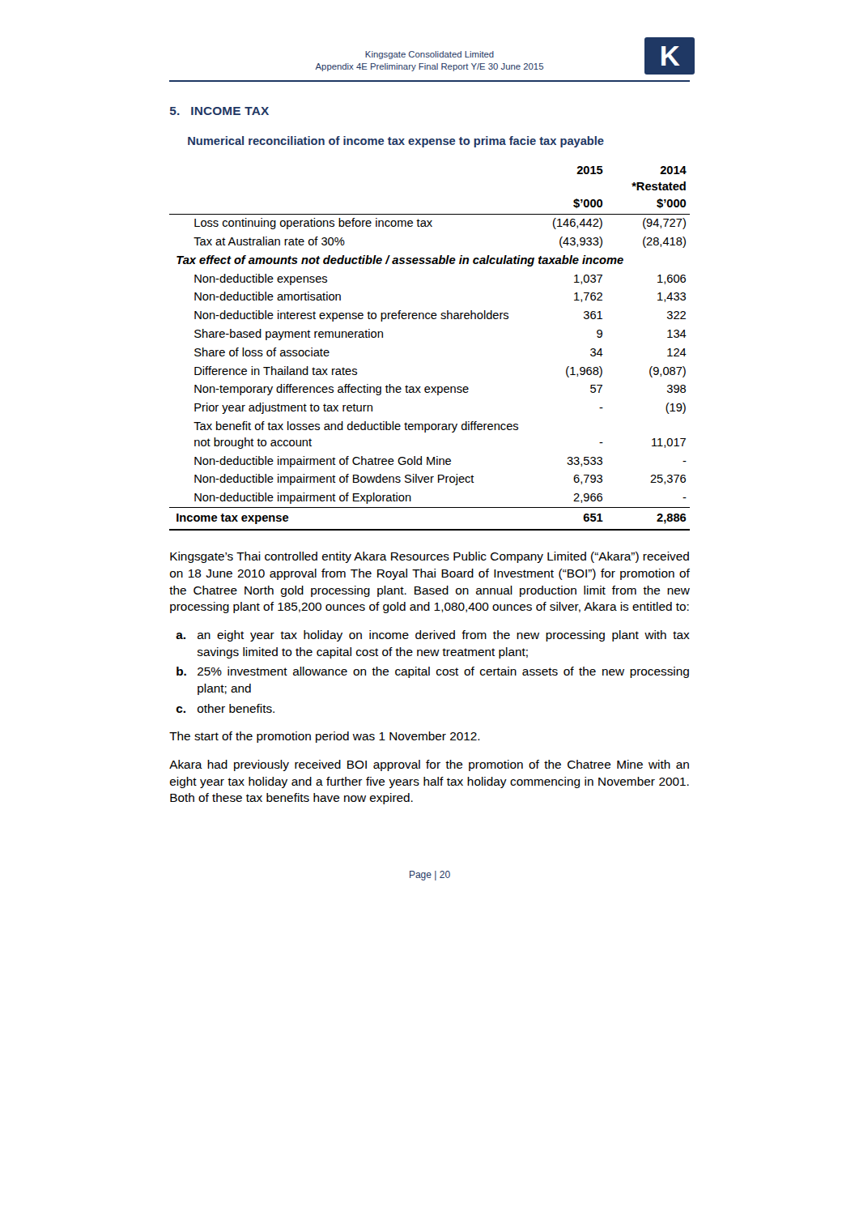K
Kingsgate Consolidated Limited
Appendix 4E Preliminary Final Report Y/E 30 June 2015
5. INCOME TAX
Numerical reconciliation of income tax expense to prima facie tax payable
| | 2015 | 2014 |
| --- | --- | --- |
| | | *Restated |
| | $’000 | $’000 |
| Loss continuing operations before income tax | (146,442) | (94,727) |
| Tax at Australian rate of 30% | (43,933) | (28,418) |
| Tax effect of amounts not deductible / assessable in calculating taxable income |
| Non-deductible expenses | 1,037 | 1,606 |
| Non-deductible amortisation | 1,762 | 1,433 |
| Non-deductible interest expense to preference shareholders | 361 | 322 |
| Share-based payment remuneration | 9 | 134 |
| Share of loss of associate | 34 | 124 |
| Difference in Thailand tax rates | (1,968) | (9,087) |
| Non-temporary differences affecting the tax expense | 57 | 398 |
| Prior year adjustment to tax return | - | (19) |
| Tax benefit of tax losses and deductible temporary differences not brought to account | - | 11,017 |
| Non-deductible impairment of Chatree Gold Mine | 33,533 | - |
| Non-deductible impairment of Bowdens Silver Project | 6,793 | 25,376 |
| Non-deductible impairment of Exploration | 2,966 | - |
| Income tax expense | 651 | 2,886 |
Kingsgate’s Thai controlled entity Akara Resources Public Company Limited (“Akara”) received on 18 June 2010 approval from The Royal Thai Board of Investment (“BOI”) for promotion of the Chatree North gold processing plant. Based on annual production limit from the new processing plant of 185,200 ounces of gold and 1,080,400 ounces of silver, Akara is entitled to:
an eight year tax holiday on income derived from the new processing plant with tax savings limited to the capital cost of the new treatment plant;
25% investment allowance on the capital cost of certain assets of the new processing plant; and
other benefits.
The start of the promotion period was 1 November 2012.
Akara had previously received BOI approval for the promotion of the Chatree Mine with an eight year tax holiday and a further five years half tax holiday commencing in November 2001. Both of these tax benefits have now expired.
Page | 20